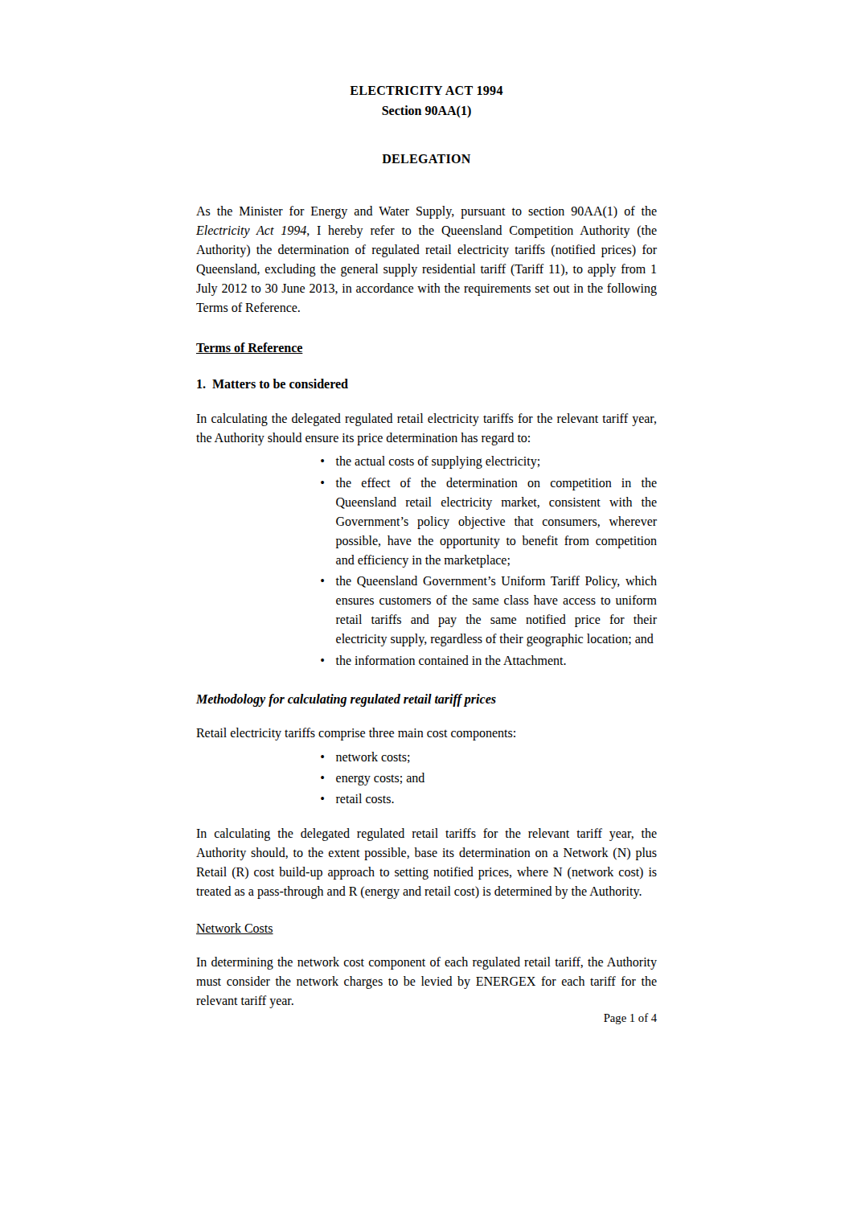ELECTRICITY ACT 1994
Section 90AA(1)
DELEGATION
As the Minister for Energy and Water Supply, pursuant to section 90AA(1) of the Electricity Act 1994, I hereby refer to the Queensland Competition Authority (the Authority) the determination of regulated retail electricity tariffs (notified prices) for Queensland, excluding the general supply residential tariff (Tariff 11), to apply from 1 July 2012 to 30 June 2013, in accordance with the requirements set out in the following Terms of Reference.
Terms of Reference
1. Matters to be considered
In calculating the delegated regulated retail electricity tariffs for the relevant tariff year, the Authority should ensure its price determination has regard to:
the actual costs of supplying electricity;
the effect of the determination on competition in the Queensland retail electricity market, consistent with the Government’s policy objective that consumers, wherever possible, have the opportunity to benefit from competition and efficiency in the marketplace;
the Queensland Government’s Uniform Tariff Policy, which ensures customers of the same class have access to uniform retail tariffs and pay the same notified price for their electricity supply, regardless of their geographic location; and
the information contained in the Attachment.
Methodology for calculating regulated retail tariff prices
Retail electricity tariffs comprise three main cost components:
network costs;
energy costs; and
retail costs.
In calculating the delegated regulated retail tariffs for the relevant tariff year, the Authority should, to the extent possible, base its determination on a Network (N) plus Retail (R) cost build-up approach to setting notified prices, where N (network cost) is treated as a pass-through and R (energy and retail cost) is determined by the Authority.
Network Costs
In determining the network cost component of each regulated retail tariff, the Authority must consider the network charges to be levied by ENERGEX for each tariff for the relevant tariff year.
Page 1 of 4